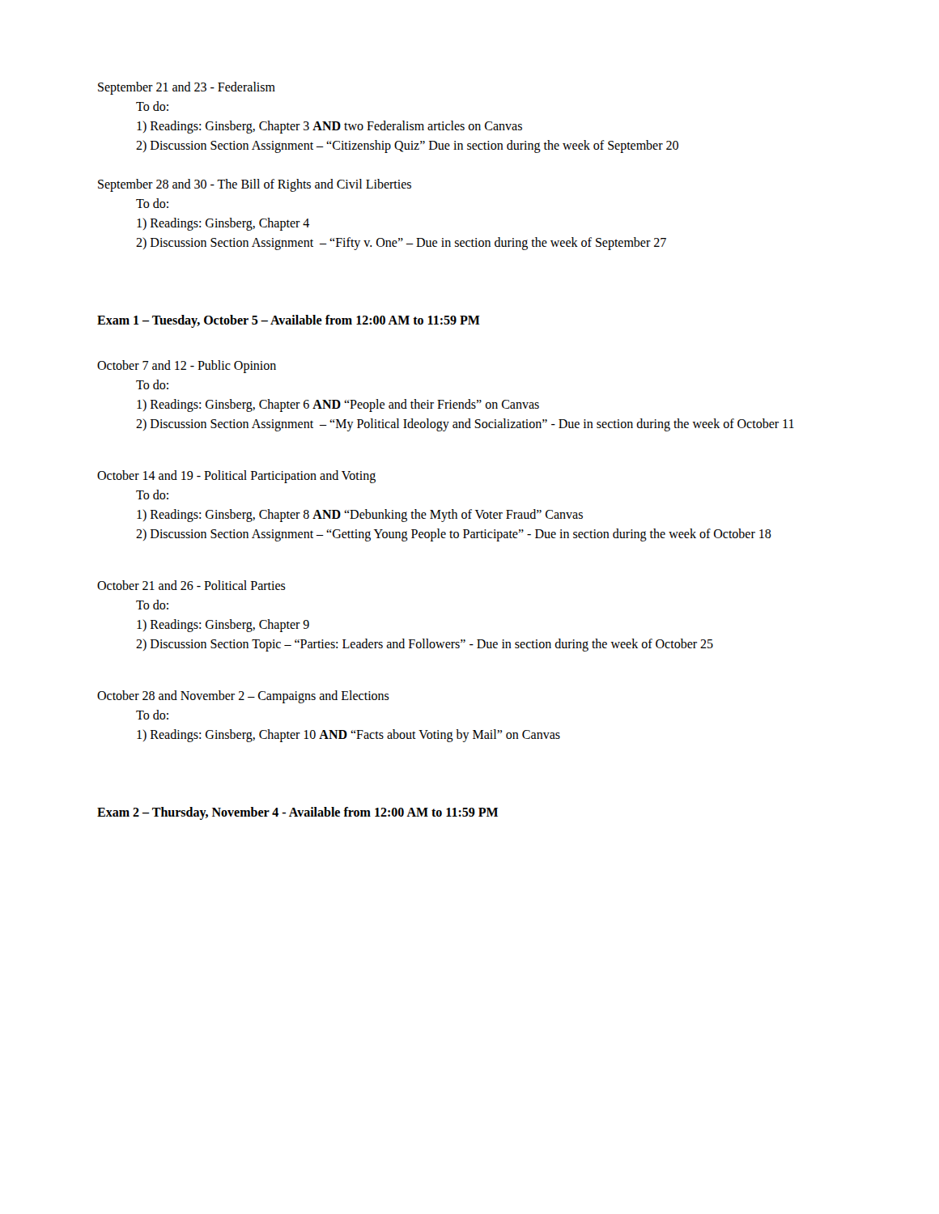September 21 and 23 - Federalism
To do:
1) Readings: Ginsberg, Chapter 3 AND two Federalism articles on Canvas
2) Discussion Section Assignment – “Citizenship Quiz” Due in section during the week of September 20
September 28 and 30 - The Bill of Rights and Civil Liberties
To do:
1) Readings: Ginsberg, Chapter 4
2) Discussion Section Assignment – “Fifty v. One” – Due in section during the week of September 27
Exam 1 – Tuesday, October 5 – Available from 12:00 AM to 11:59 PM
October 7 and 12 - Public Opinion
To do:
1) Readings: Ginsberg, Chapter 6 AND “People and their Friends” on Canvas
2) Discussion Section Assignment – “My Political Ideology and Socialization” - Due in section during the week of October 11
October 14 and 19 - Political Participation and Voting
To do:
1) Readings: Ginsberg, Chapter 8 AND “Debunking the Myth of Voter Fraud” Canvas
2) Discussion Section Assignment – “Getting Young People to Participate” - Due in section during the week of October 18
October 21 and 26 - Political Parties
To do:
1) Readings: Ginsberg, Chapter 9
2) Discussion Section Topic – “Parties: Leaders and Followers” - Due in section during the week of October 25
October 28 and November 2 – Campaigns and Elections
To do:
1) Readings: Ginsberg, Chapter 10 AND “Facts about Voting by Mail” on Canvas
Exam 2 – Thursday, November 4 - Available from 12:00 AM to 11:59 PM